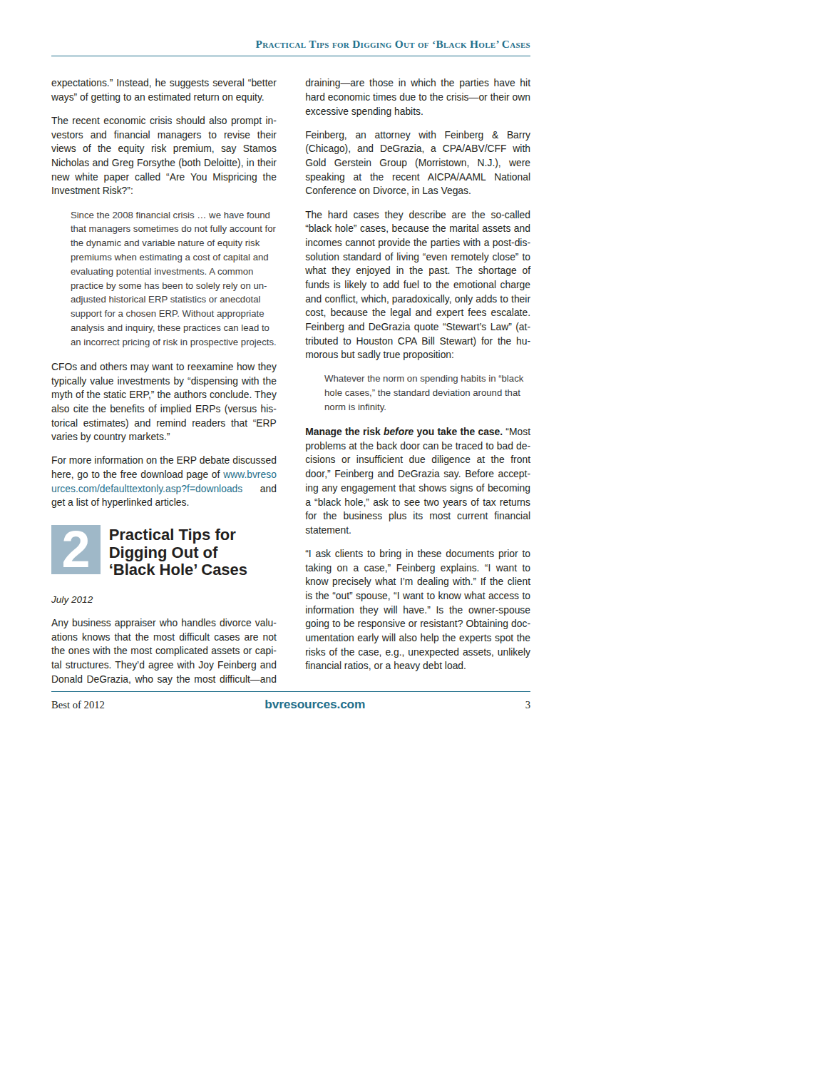Practical Tips for Digging Out of ‘Black Hole’ Cases
expectations.” Instead, he suggests several “better ways” of getting to an estimated return on equity.
The recent economic crisis should also prompt investors and financial managers to revise their views of the equity risk premium, say Stamos Nicholas and Greg Forsythe (both Deloitte), in their new white paper called “Are You Mispricing the Investment Risk?”:
Since the 2008 financial crisis … we have found that managers sometimes do not fully account for the dynamic and variable nature of equity risk premiums when estimating a cost of capital and evaluating potential investments. A common practice by some has been to solely rely on unadjusted historical ERP statistics or anecdotal support for a chosen ERP. Without appropriate analysis and inquiry, these practices can lead to an incorrect pricing of risk in prospective projects.
CFOs and others may want to reexamine how they typically value investments by “dispensing with the myth of the static ERP,” the authors conclude. They also cite the benefits of implied ERPs (versus historical estimates) and remind readers that “ERP varies by country markets.”
For more information on the ERP debate discussed here, go to the free download page of www.bvresources.com/defaulttextonly.asp?f=downloads and get a list of hyperlinked articles.
2
Practical Tips for
Digging Out of
‘Black Hole’ Cases
July 2012
Any business appraiser who handles divorce valuations knows that the most difficult cases are not the ones with the most complicated assets or capital structures. They’d agree with Joy Feinberg and Donald DeGrazia, who say the most difficult—and draining—are those in which the parties have hit hard economic times due to the crisis—or their own excessive spending habits.
Feinberg, an attorney with Feinberg & Barry (Chicago), and DeGrazia, a CPA/ABV/CFF with Gold Gerstein Group (Morristown, N.J.), were speaking at the recent AICPA/AAML National Conference on Divorce, in Las Vegas.
The hard cases they describe are the so-called “black hole” cases, because the marital assets and incomes cannot provide the parties with a post-dissolution standard of living “even remotely close” to what they enjoyed in the past. The shortage of funds is likely to add fuel to the emotional charge and conflict, which, paradoxically, only adds to their cost, because the legal and expert fees escalate. Feinberg and DeGrazia quote “Stewart’s Law” (attributed to Houston CPA Bill Stewart) for the humorous but sadly true proposition:
Whatever the norm on spending habits in “black hole cases,” the standard deviation around that norm is infinity.
Manage the risk before you take the case. “Most problems at the back door can be traced to bad decisions or insufficient due diligence at the front door,” Feinberg and DeGrazia say. Before accepting any engagement that shows signs of becoming a “black hole,” ask to see two years of tax returns for the business plus its most current financial statement.
“I ask clients to bring in these documents prior to taking on a case,” Feinberg explains. “I want to know precisely what I’m dealing with.” If the client is the “out” spouse, “I want to know what access to information they will have.” Is the owner-spouse going to be responsive or resistant? Obtaining documentation early will also help the experts spot the risks of the case, e.g., unexpected assets, unlikely financial ratios, or a heavy debt load.
Best of 2012
bvresources.com
3